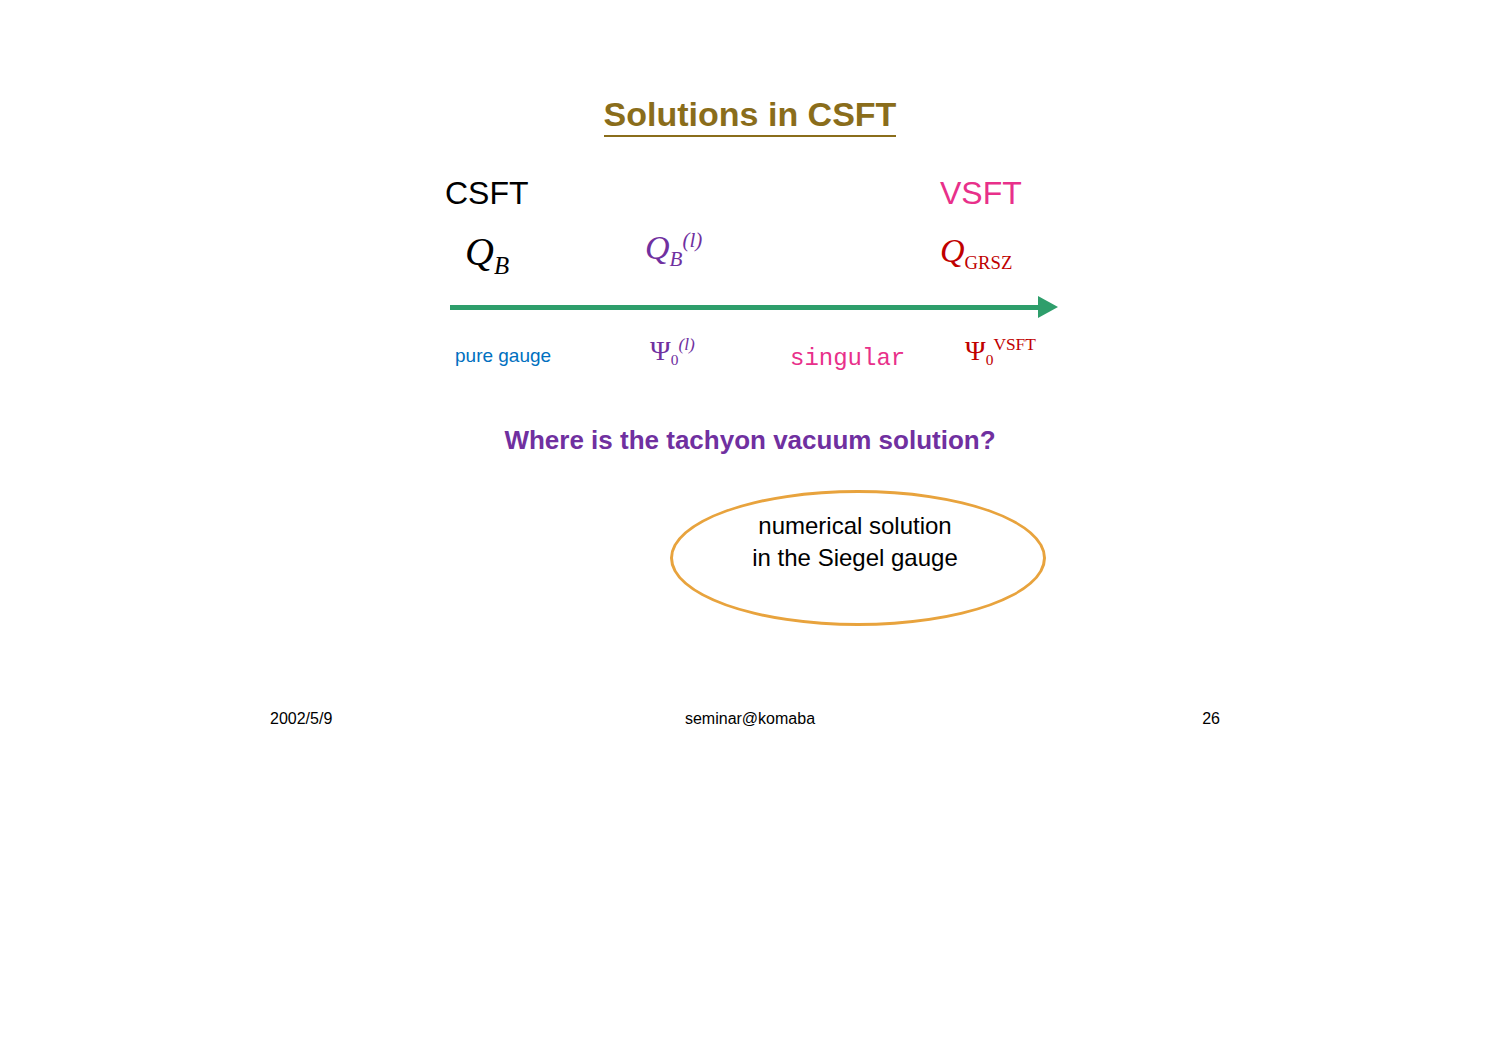Solutions in CSFT
CSFT
VSFT
QB
QB(l)
QGRSZ
pure gauge
Ψ0(l)
singular
Ψ0 VSFT
Where is the tachyon vacuum solution?
numerical solution
in the Siegel gauge
2002/5/9
seminar@komaba
26